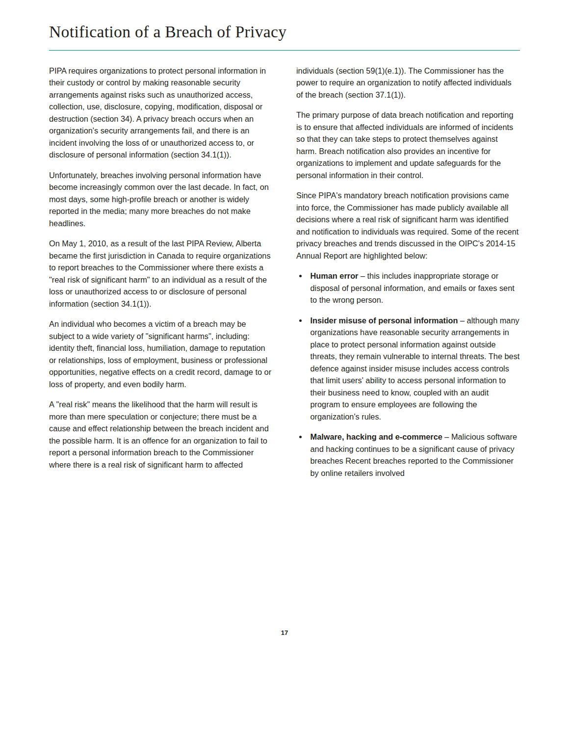Notification of a Breach of Privacy
PIPA requires organizations to protect personal information in their custody or control by making reasonable security arrangements against risks such as unauthorized access, collection, use, disclosure, copying, modification, disposal or destruction (section 34). A privacy breach occurs when an organization's security arrangements fail, and there is an incident involving the loss of or unauthorized access to, or disclosure of personal information (section 34.1(1)).
Unfortunately, breaches involving personal information have become increasingly common over the last decade. In fact, on most days, some high-profile breach or another is widely reported in the media; many more breaches do not make headlines.
On May 1, 2010, as a result of the last PIPA Review, Alberta became the first jurisdiction in Canada to require organizations to report breaches to the Commissioner where there exists a "real risk of significant harm" to an individual as a result of the loss or unauthorized access to or disclosure of personal information (section 34.1(1)).
An individual who becomes a victim of a breach may be subject to a wide variety of "significant harms", including: identity theft, financial loss, humiliation, damage to reputation or relationships, loss of employment, business or professional opportunities, negative effects on a credit record, damage to or loss of property, and even bodily harm.
A "real risk" means the likelihood that the harm will result is more than mere speculation or conjecture; there must be a cause and effect relationship between the breach incident and the possible harm. It is an offence for an organization to fail to report a personal information breach to the Commissioner where there is a real risk of significant harm to affected individuals (section 59(1)(e.1)). The Commissioner has the power to require an organization to notify affected individuals of the breach (section 37.1(1)).
The primary purpose of data breach notification and reporting is to ensure that affected individuals are informed of incidents so that they can take steps to protect themselves against harm. Breach notification also provides an incentive for organizations to implement and update safeguards for the personal information in their control.
Since PIPA's mandatory breach notification provisions came into force, the Commissioner has made publicly available all decisions where a real risk of significant harm was identified and notification to individuals was required. Some of the recent privacy breaches and trends discussed in the OIPC's 2014-15 Annual Report are highlighted below:
Human error – this includes inappropriate storage or disposal of personal information, and emails or faxes sent to the wrong person.
Insider misuse of personal information – although many organizations have reasonable security arrangements in place to protect personal information against outside threats, they remain vulnerable to internal threats. The best defence against insider misuse includes access controls that limit users' ability to access personal information to their business need to know, coupled with an audit program to ensure employees are following the organization's rules.
Malware, hacking and e-commerce – Malicious software and hacking continues to be a significant cause of privacy breaches Recent breaches reported to the Commissioner by online retailers involved
17